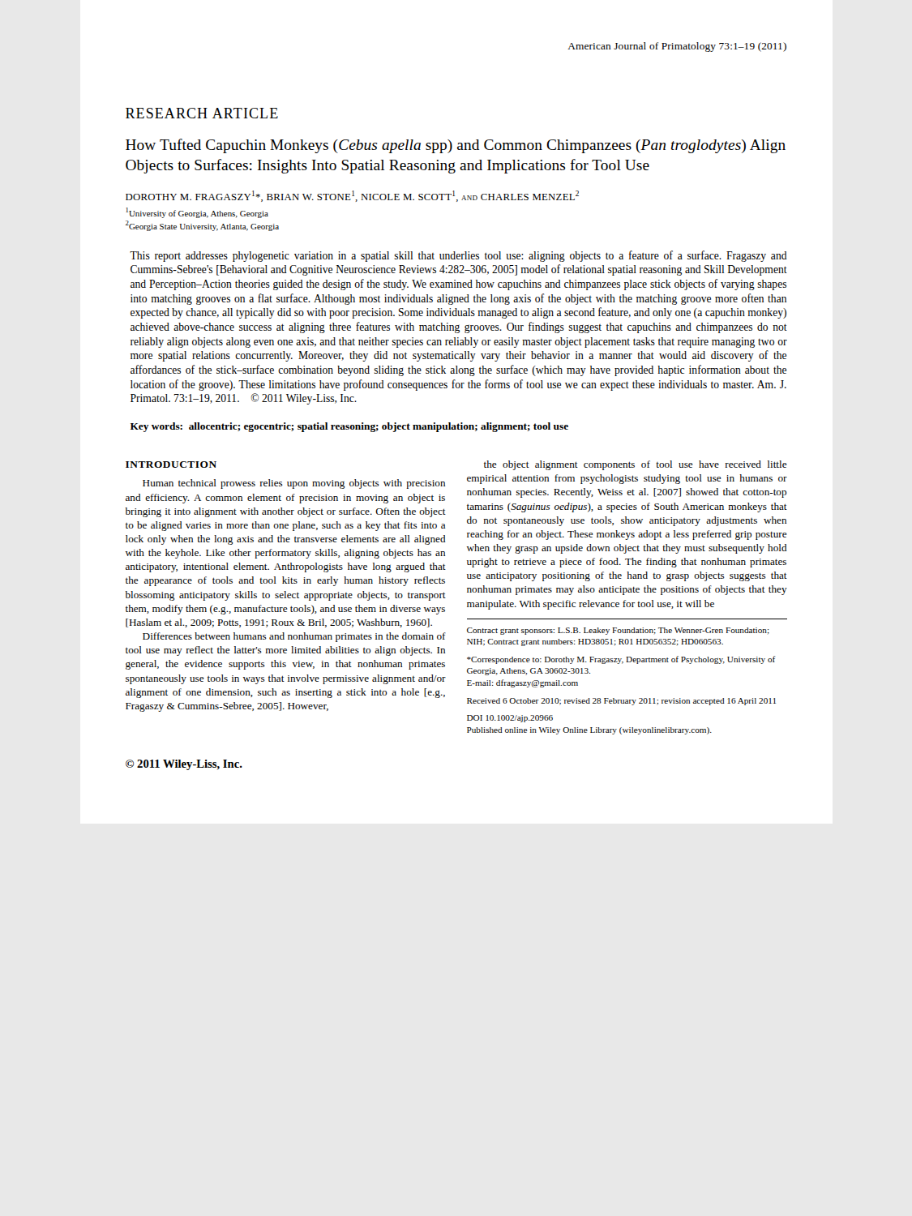American Journal of Primatology 73:1–19 (2011)
RESEARCH ARTICLE
How Tufted Capuchin Monkeys (Cebus apella spp) and Common Chimpanzees (Pan troglodytes) Align Objects to Surfaces: Insights Into Spatial Reasoning and Implications for Tool Use
DOROTHY M. FRAGASZY1*, BRIAN W. STONE1, NICOLE M. SCOTT1, and CHARLES MENZEL2
1University of Georgia, Athens, Georgia
2Georgia State University, Atlanta, Georgia
This report addresses phylogenetic variation in a spatial skill that underlies tool use: aligning objects to a feature of a surface. Fragaszy and Cummins-Sebree's [Behavioral and Cognitive Neuroscience Reviews 4:282–306, 2005] model of relational spatial reasoning and Skill Development and Perception–Action theories guided the design of the study. We examined how capuchins and chimpanzees place stick objects of varying shapes into matching grooves on a flat surface. Although most individuals aligned the long axis of the object with the matching groove more often than expected by chance, all typically did so with poor precision. Some individuals managed to align a second feature, and only one (a capuchin monkey) achieved above-chance success at aligning three features with matching grooves. Our findings suggest that capuchins and chimpanzees do not reliably align objects along even one axis, and that neither species can reliably or easily master object placement tasks that require managing two or more spatial relations concurrently. Moreover, they did not systematically vary their behavior in a manner that would aid discovery of the affordances of the stick–surface combination beyond sliding the stick along the surface (which may have provided haptic information about the location of the groove). These limitations have profound consequences for the forms of tool use we can expect these individuals to master. Am. J. Primatol. 73:1–19, 2011. © 2011 Wiley-Liss, Inc.
Key words: allocentric; egocentric; spatial reasoning; object manipulation; alignment; tool use
INTRODUCTION
Human technical prowess relies upon moving objects with precision and efficiency. A common element of precision in moving an object is bringing it into alignment with another object or surface. Often the object to be aligned varies in more than one plane, such as a key that fits into a lock only when the long axis and the transverse elements are all aligned with the keyhole. Like other performatory skills, aligning objects has an anticipatory, intentional element. Anthropologists have long argued that the appearance of tools and tool kits in early human history reflects blossoming anticipatory skills to select appropriate objects, to transport them, modify them (e.g., manufacture tools), and use them in diverse ways [Haslam et al., 2009; Potts, 1991; Roux & Bril, 2005; Washburn, 1960].
Differences between humans and nonhuman primates in the domain of tool use may reflect the latter's more limited abilities to align objects. In general, the evidence supports this view, in that nonhuman primates spontaneously use tools in ways that involve permissive alignment and/or alignment of one dimension, such as inserting a stick into a hole [e.g., Fragaszy & Cummins-Sebree, 2005]. However,
the object alignment components of tool use have received little empirical attention from psychologists studying tool use in humans or nonhuman species. Recently, Weiss et al. [2007] showed that cotton-top tamarins (Saguinus oedipus), a species of South American monkeys that do not spontaneously use tools, show anticipatory adjustments when reaching for an object. These monkeys adopt a less preferred grip posture when they grasp an upside down object that they must subsequently hold upright to retrieve a piece of food. The finding that nonhuman primates use anticipatory positioning of the hand to grasp objects suggests that nonhuman primates may also anticipate the positions of objects that they manipulate. With specific relevance for tool use, it will be
Contract grant sponsors: L.S.B. Leakey Foundation; The Wenner-Gren Foundation; NIH; Contract grant numbers: HD38051; R01 HD056352; HD060563.
*Correspondence to: Dorothy M. Fragaszy, Department of Psychology, University of Georgia, Athens, GA 30602-3013.
E-mail: dfragaszy@gmail.com
Received 6 October 2010; revised 28 February 2011; revision accepted 16 April 2011
DOI 10.1002/ajp.20966
Published online in Wiley Online Library (wileyonlinelibrary.com).
© 2011 Wiley-Liss, Inc.